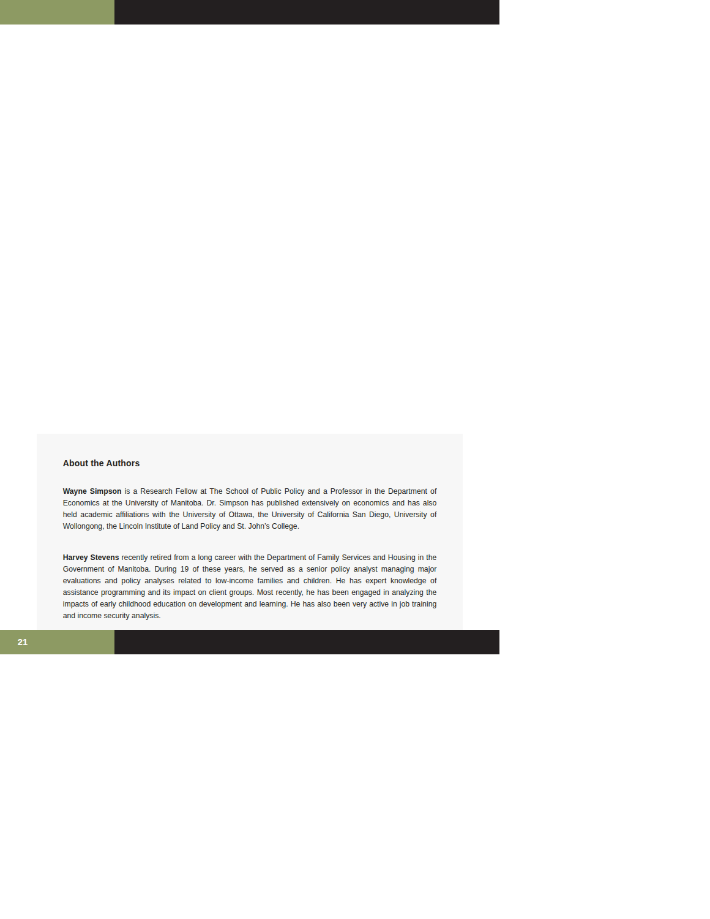About the Authors
Wayne Simpson is a Research Fellow at The School of Public Policy and a Professor in the Department of Economics at the University of Manitoba. Dr. Simpson has published extensively on economics and has also held academic affiliations with the University of Ottawa, the University of California San Diego, University of Wollongong, the Lincoln Institute of Land Policy and St. John’s College.
Harvey Stevens recently retired from a long career with the Department of Family Services and Housing in the Government of Manitoba. During 19 of these years, he served as a senior policy analyst managing major evaluations and policy analyses related to low-income families and children. He has expert knowledge of assistance programming and its impact on client groups. Most recently, he has been engaged in analyzing the impacts of early childhood education on development and learning. He has also been very active in job training and income security analysis.
21